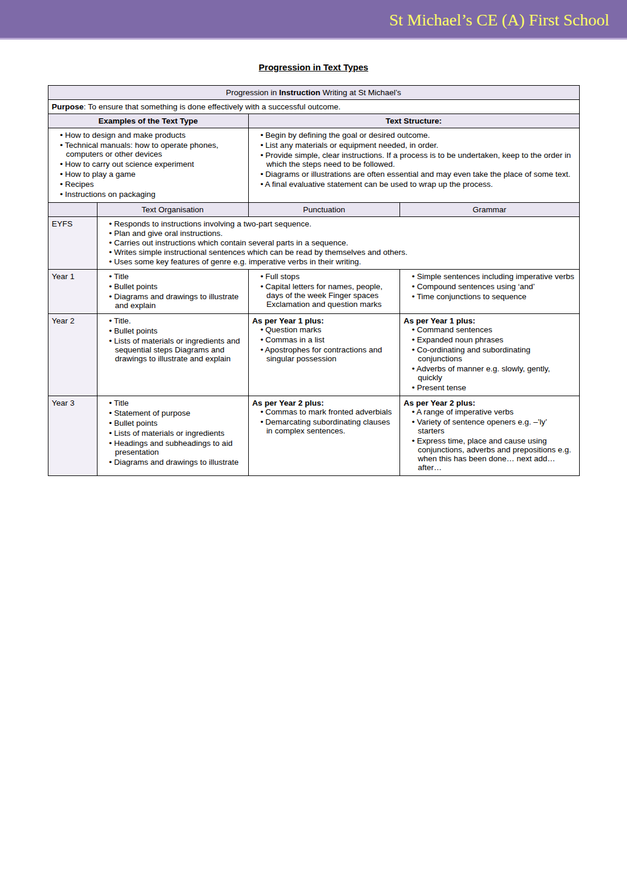St Michael’s CE (A) First School
Progression in Text Types
| Progression in Instruction Writing at St Michael’s |
| Purpose : To ensure that something is done effectively with a successful outcome. |
| Examples of the Text Type | Text Structure: |
| How to design and make products Technical manuals: how to operate phones, computers or other devices How to carry out science experiment How to play a game Recipes Instructions on packaging | Begin by defining the goal or desired outcome. List any materials or equipment needed, in order. Provide simple, clear instructions. If a process is to be undertaken, keep to the order in which the steps need to be followed. Diagrams or illustrations are often essential and may even take the place of some text. A final evaluative statement can be used to wrap up the process. |
| | Text Organisation | Punctuation | Grammar |
| EYFS | Responds to instructions involving a two-part sequence. Plan and give oral instructions. Carries out instructions which contain several parts in a sequence. Writes simple instructional sentences which can be read by themselves and others. Uses some key features of genre e.g. imperative verbs in their writing. |
| Year 1 | Title Bullet points Diagrams and drawings to illustrate and explain | Full stops Capital letters for names, people, days of the week Finger spaces Exclamation and question marks | Simple sentences including imperative verbs Compound sentences using ‘and’ Time conjunctions to sequence |
| Year 2 | Title. Bullet points Lists of materials or ingredients and sequential steps Diagrams and drawings to illustrate and explain | As per Year 1 plus: Question marks Commas in a list Apostrophes for contractions and singular possession | As per Year 1 plus: Command sentences Expanded noun phrases Co-ordinating and subordinating conjunctions Adverbs of manner e.g. slowly, gently, quickly Present tense |
| Year 3 | Title Statement of purpose Bullet points Lists of materials or ingredients Headings and subheadings to aid presentation Diagrams and drawings to illustrate | As per Year 2 plus: Commas to mark fronted adverbials Demarcating subordinating clauses in complex sentences. | As per Year 2 plus: A range of imperative verbs Variety of sentence openers e.g. –’ly’ starters Express time, place and cause using conjunctions, adverbs and prepositions e.g. when this has been done… next add… after… |